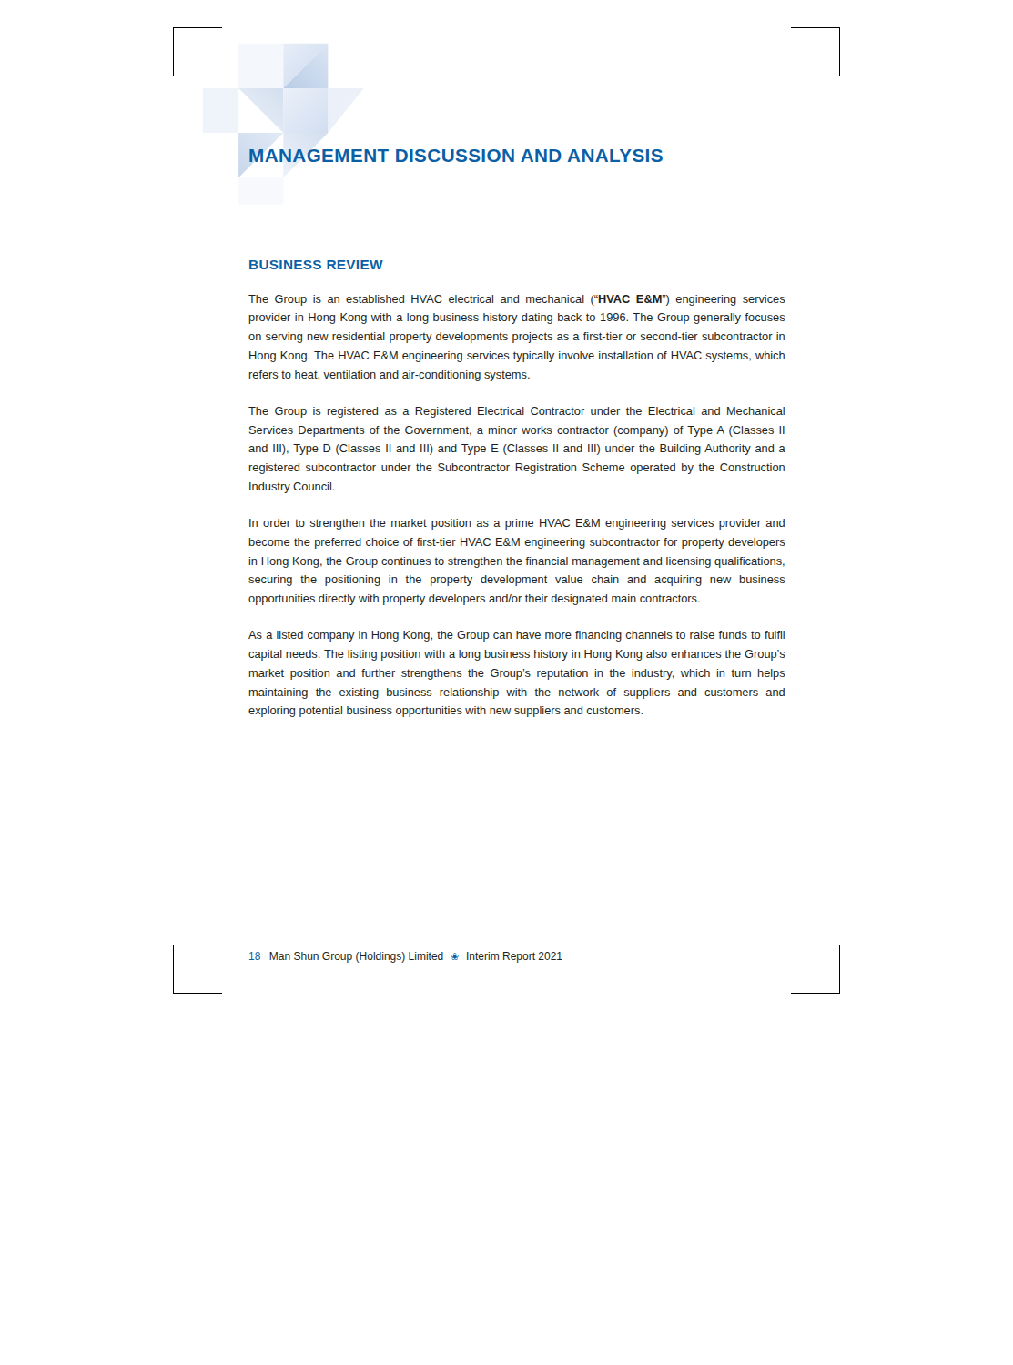MANAGEMENT DISCUSSION AND ANALYSIS
BUSINESS REVIEW
The Group is an established HVAC electrical and mechanical (“HVAC E&M”) engineering services provider in Hong Kong with a long business history dating back to 1996. The Group generally focuses on serving new residential property developments projects as a first-tier or second-tier subcontractor in Hong Kong. The HVAC E&M engineering services typically involve installation of HVAC systems, which refers to heat, ventilation and air-conditioning systems.
The Group is registered as a Registered Electrical Contractor under the Electrical and Mechanical Services Departments of the Government, a minor works contractor (company) of Type A (Classes II and III), Type D (Classes II and III) and Type E (Classes II and III) under the Building Authority and a registered subcontractor under the Subcontractor Registration Scheme operated by the Construction Industry Council.
In order to strengthen the market position as a prime HVAC E&M engineering services provider and become the preferred choice of first-tier HVAC E&M engineering subcontractor for property developers in Hong Kong, the Group continues to strengthen the financial management and licensing qualifications, securing the positioning in the property development value chain and acquiring new business opportunities directly with property developers and/or their designated main contractors.
As a listed company in Hong Kong, the Group can have more financing channels to raise funds to fulfil capital needs. The listing position with a long business history in Hong Kong also enhances the Group’s market position and further strengthens the Group’s reputation in the industry, which in turn helps maintaining the existing business relationship with the network of suppliers and customers and exploring potential business opportunities with new suppliers and customers.
18 Man Shun Group (Holdings) Limited ❀ Interim Report 2021